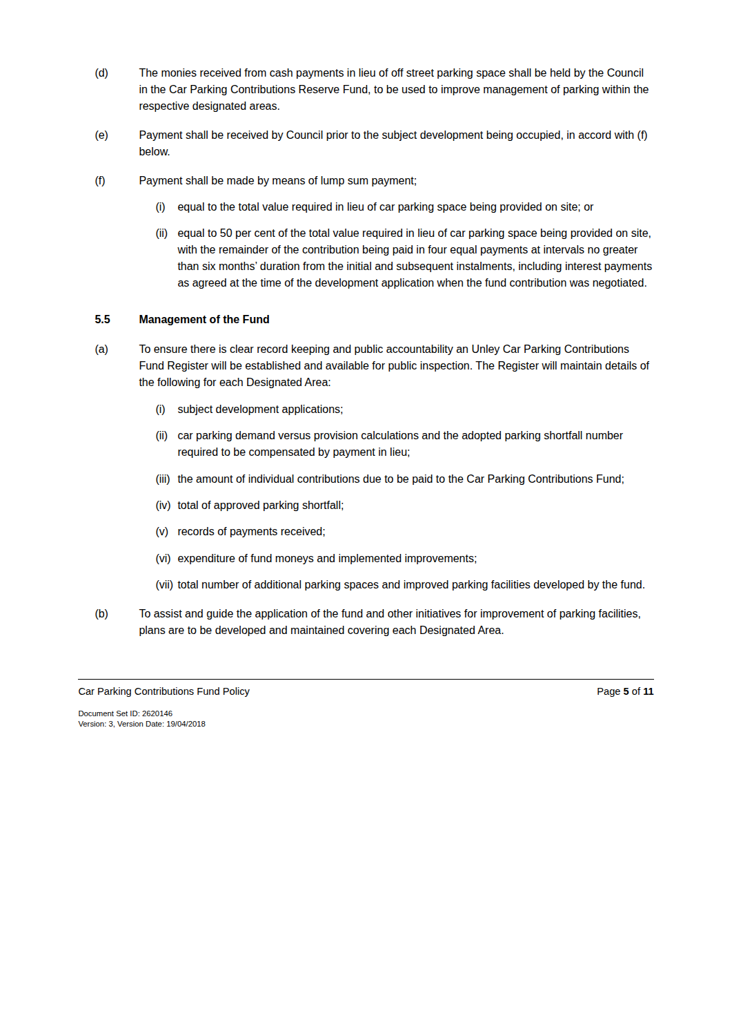(d)
The monies received from cash payments in lieu of off street parking space shall be held by the Council in the Car Parking Contributions Reserve Fund, to be used to improve management of parking within the respective designated areas.
(e)
Payment shall be received by Council prior to the subject development being occupied, in accord with (f) below.
(f)
Payment shall be made by means of lump sum payment;
(i)
equal to the total value required in lieu of car parking space being provided on site; or
(ii)
equal to 50 per cent of the total value required in lieu of car parking space being provided on site, with the remainder of the contribution being paid in four equal payments at intervals no greater than six months’ duration from the initial and subsequent instalments, including interest payments as agreed at the time of the development application when the fund contribution was negotiated.
5.5 Management of the Fund
(a)
To ensure there is clear record keeping and public accountability an Unley Car Parking Contributions Fund Register will be established and available for public inspection. The Register will maintain details of the following for each Designated Area:
(i)
subject development applications;
(ii)
car parking demand versus provision calculations and the adopted parking shortfall number required to be compensated by payment in lieu;
(iii)
the amount of individual contributions due to be paid to the Car Parking Contributions Fund;
(iv)
total of approved parking shortfall;
(v)
records of payments received;
(vi)
expenditure of fund moneys and implemented improvements;
(vii)
total number of additional parking spaces and improved parking facilities developed by the fund.
(b)
To assist and guide the application of the fund and other initiatives for improvement of parking facilities, plans are to be developed and maintained covering each Designated Area.
Car Parking Contributions Fund Policy Page 5 of 11
Document Set ID: 2620146
Version: 3, Version Date: 19/04/2018